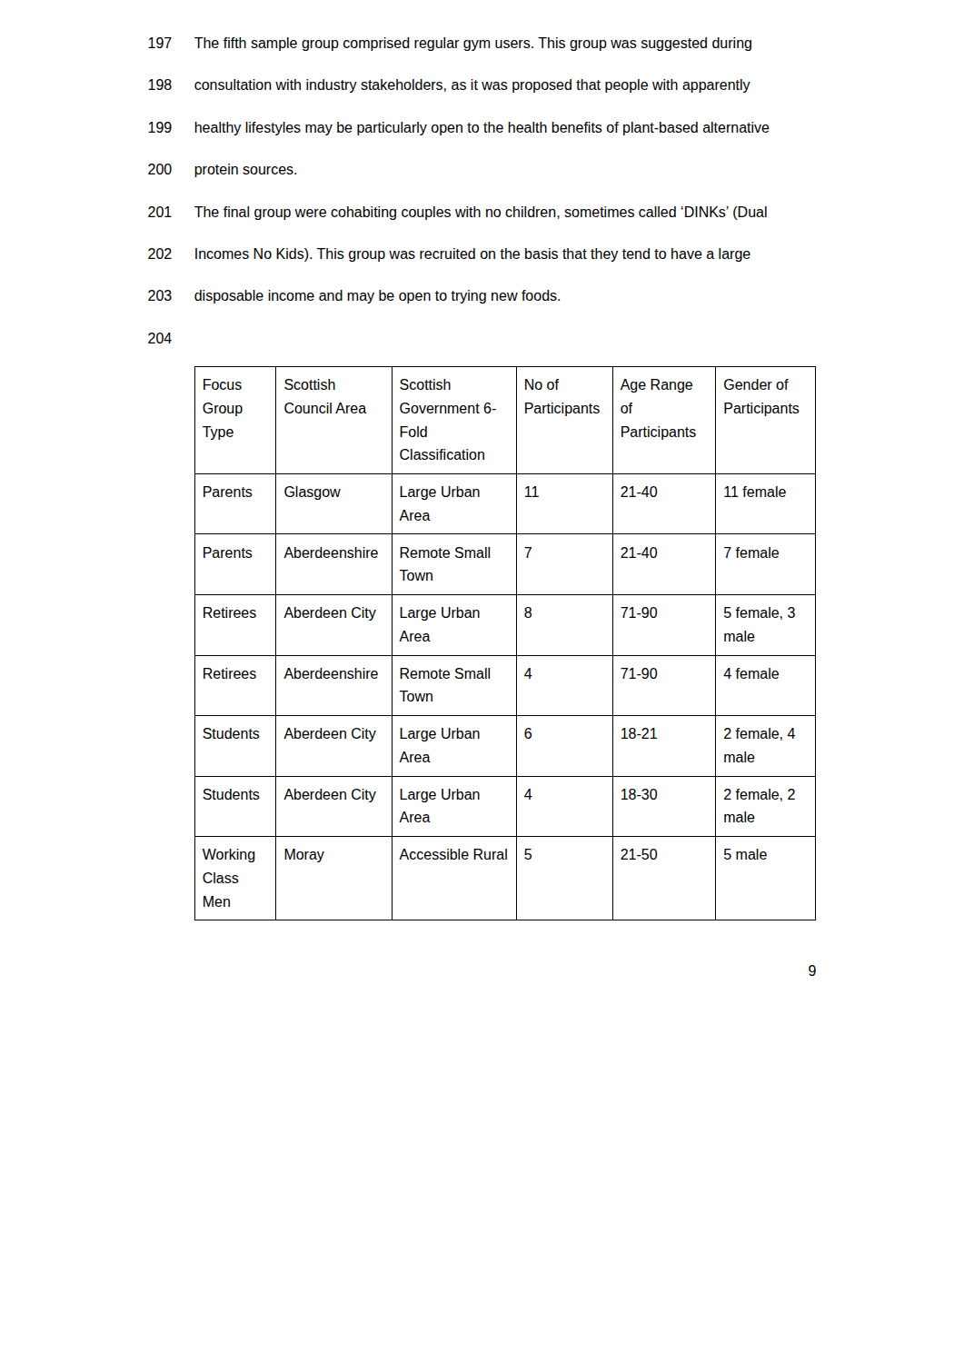197 The fifth sample group comprised regular gym users. This group was suggested during
198 consultation with industry stakeholders, as it was proposed that people with apparently
199 healthy lifestyles may be particularly open to the health benefits of plant-based alternative
200 protein sources.
201 The final group were cohabiting couples with no children, sometimes called ‘DINKs’ (Dual
202 Incomes No Kids). This group was recruited on the basis that they tend to have a large
203 disposable income and may be open to trying new foods.
204
| Focus Group Type | Scottish Council Area | Scottish Government 6-Fold Classification | No of Participants | Age Range of Participants | Gender of Participants |
| --- | --- | --- | --- | --- | --- |
| Parents | Glasgow | Large Urban Area | 11 | 21-40 | 11 female |
| Parents | Aberdeenshire | Remote Small Town | 7 | 21-40 | 7 female |
| Retirees | Aberdeen City | Large Urban Area | 8 | 71-90 | 5 female, 3 male |
| Retirees | Aberdeenshire | Remote Small Town | 4 | 71-90 | 4 female |
| Students | Aberdeen City | Large Urban Area | 6 | 18-21 | 2 female, 4 male |
| Students | Aberdeen City | Large Urban Area | 4 | 18-30 | 2 female, 2 male |
| Working Class Men | Moray | Accessible Rural | 5 | 21-50 | 5 male |
9